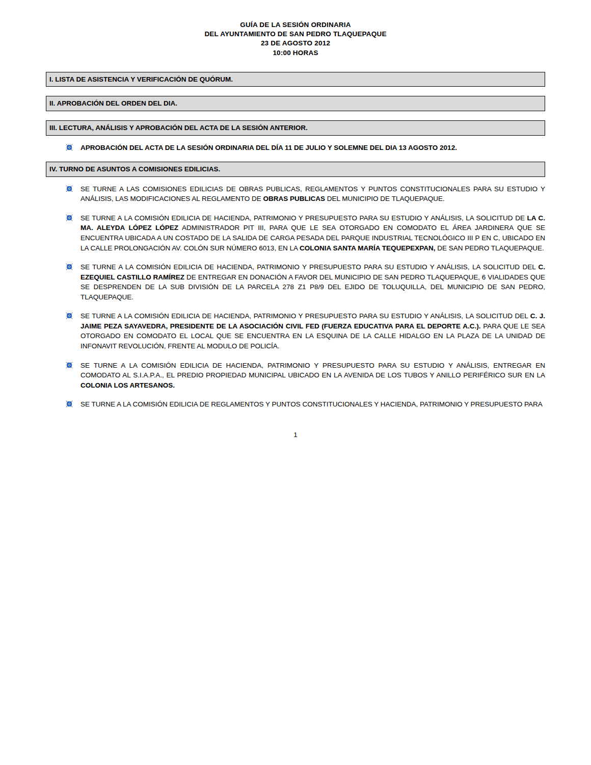GUÍA DE LA SESIÓN ORDINARIA
DEL AYUNTAMIENTO DE SAN PEDRO TLAQUEPAQUE
23 DE AGOSTO 2012
10:00 HORAS
I. LISTA DE ASISTENCIA Y VERIFICACIÓN DE QUÓRUM.
II. APROBACIÓN DEL ORDEN DEL DIA.
III. LECTURA, ANÁLISIS Y APROBACIÓN DEL ACTA DE LA SESIÓN ANTERIOR.
APROBACIÓN DEL ACTA DE LA SESIÓN ORDINARIA DEL DÍA 11 DE JULIO Y SOLEMNE DEL DIA 13 AGOSTO 2012.
IV. TURNO DE ASUNTOS A COMISIONES EDILICIAS.
SE TURNE A LAS COMISIONES EDILICIAS DE OBRAS PUBLICAS, REGLAMENTOS Y PUNTOS CONSTITUCIONALES PARA SU ESTUDIO Y ANÁLISIS, LAS MODIFICACIONES AL REGLAMENTO DE OBRAS PUBLICAS DEL MUNICIPIO DE TLAQUEPAQUE.
SE TURNE A LA COMISIÓN EDILICIA DE HACIENDA, PATRIMONIO Y PRESUPUESTO PARA SU ESTUDIO Y ANÁLISIS, LA SOLICITUD DE LA C. MA. ALEYDA LÓPEZ LÓPEZ ADMINISTRADOR PIT III, PARA QUE LE SEA OTORGADO EN COMODATO EL ÁREA JARDINERA QUE SE ENCUENTRA UBICADA A UN COSTADO DE LA SALIDA DE CARGA PESADA DEL PARQUE INDUSTRIAL TECNOLÓGICO III P EN C, UBICADO EN LA CALLE PROLONGACIÓN AV. COLÓN SUR NÚMERO 6013, EN LA COLONIA SANTA MARÍA TEQUEPEXPAN, DE SAN PEDRO TLAQUEPAQUE.
SE TURNE A LA COMISIÓN EDILICIA DE HACIENDA, PATRIMONIO Y PRESUPUESTO PARA SU ESTUDIO Y ANÁLISIS, LA SOLICITUD DEL C. EZEQUIEL CASTILLO RAMÍREZ DE ENTREGAR EN DONACIÓN A FAVOR DEL MUNICIPIO DE SAN PEDRO TLAQUEPAQUE, 6 VIALIDADES QUE SE DESPRENDEN DE LA SUB DIVISIÓN DE LA PARCELA 278 Z1 P8/9 DEL EJIDO DE TOLUQUILLA, DEL MUNICIPIO DE SAN PEDRO, TLAQUEPAQUE.
SE TURNE A LA COMISIÓN EDILICIA DE HACIENDA, PATRIMONIO Y PRESUPUESTO PARA SU ESTUDIO Y ANÁLISIS, LA SOLICITUD DEL C. J. JAIME PEZA SAYAVEDRA, PRESIDENTE DE LA ASOCIACIÓN CIVIL FED (FUERZA EDUCATIVA PARA EL DEPORTE A.C.). PARA QUE LE SEA OTORGADO EN COMODATO EL LOCAL QUE SE ENCUENTRA EN LA ESQUINA DE LA CALLE HIDALGO EN LA PLAZA DE LA UNIDAD DE INFONAVIT REVOLUCIÓN, FRENTE AL MODULO DE POLICÍA.
SE TURNE A LA COMISIÓN EDILICIA DE HACIENDA, PATRIMONIO Y PRESUPUESTO PARA SU ESTUDIO Y ANÁLISIS, ENTREGAR EN COMODATO AL S.I.A.P.A., EL PREDIO PROPIEDAD MUNICIPAL UBICADO EN LA AVENIDA DE LOS TUBOS Y ANILLO PERIFÉRICO SUR EN LA COLONIA LOS ARTESANOS.
SE TURNE A LA COMISIÓN EDILICIA DE REGLAMENTOS Y PUNTOS CONSTITUCIONALES Y HACIENDA, PATRIMONIO Y PRESUPUESTO PARA
1